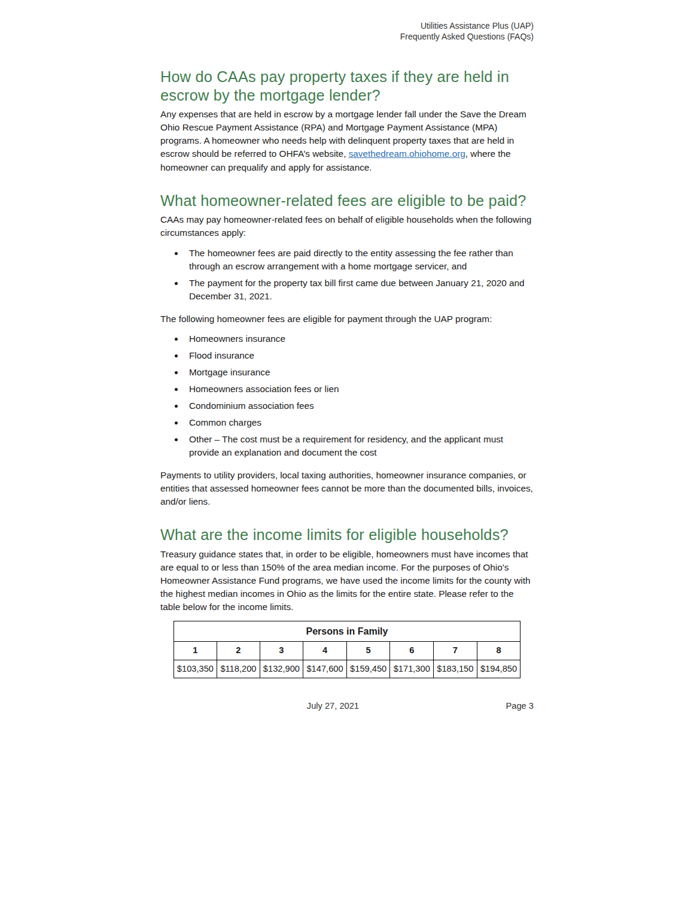Utilities Assistance Plus (UAP)
Frequently Asked Questions (FAQs)
How do CAAs pay property taxes if they are held in escrow by the mortgage lender?
Any expenses that are held in escrow by a mortgage lender fall under the Save the Dream Ohio Rescue Payment Assistance (RPA) and Mortgage Payment Assistance (MPA) programs. A homeowner who needs help with delinquent property taxes that are held in escrow should be referred to OHFA’s website, savethedream.ohiohome.org, where the homeowner can prequalify and apply for assistance.
What homeowner-related fees are eligible to be paid?
CAAs may pay homeowner-related fees on behalf of eligible households when the following circumstances apply:
The homeowner fees are paid directly to the entity assessing the fee rather than through an escrow arrangement with a home mortgage servicer, and
The payment for the property tax bill first came due between January 21, 2020 and December 31, 2021.
The following homeowner fees are eligible for payment through the UAP program:
Homeowners insurance
Flood insurance
Mortgage insurance
Homeowners association fees or lien
Condominium association fees
Common charges
Other – The cost must be a requirement for residency, and the applicant must provide an explanation and document the cost
Payments to utility providers, local taxing authorities, homeowner insurance companies, or entities that assessed homeowner fees cannot be more than the documented bills, invoices, and/or liens.
What are the income limits for eligible households?
Treasury guidance states that, in order to be eligible, homeowners must have incomes that are equal to or less than 150% of the area median income. For the purposes of Ohio's Homeowner Assistance Fund programs, we have used the income limits for the county with the highest median incomes in Ohio as the limits for the entire state. Please refer to the table below for the income limits.
| Persons in Family |
| --- |
| 1 | 2 | 3 | 4 | 5 | 6 | 7 | 8 |
| $103,350 | $118,200 | $132,900 | $147,600 | $159,450 | $171,300 | $183,150 | $194,850 |
July 27, 2021
Page 3